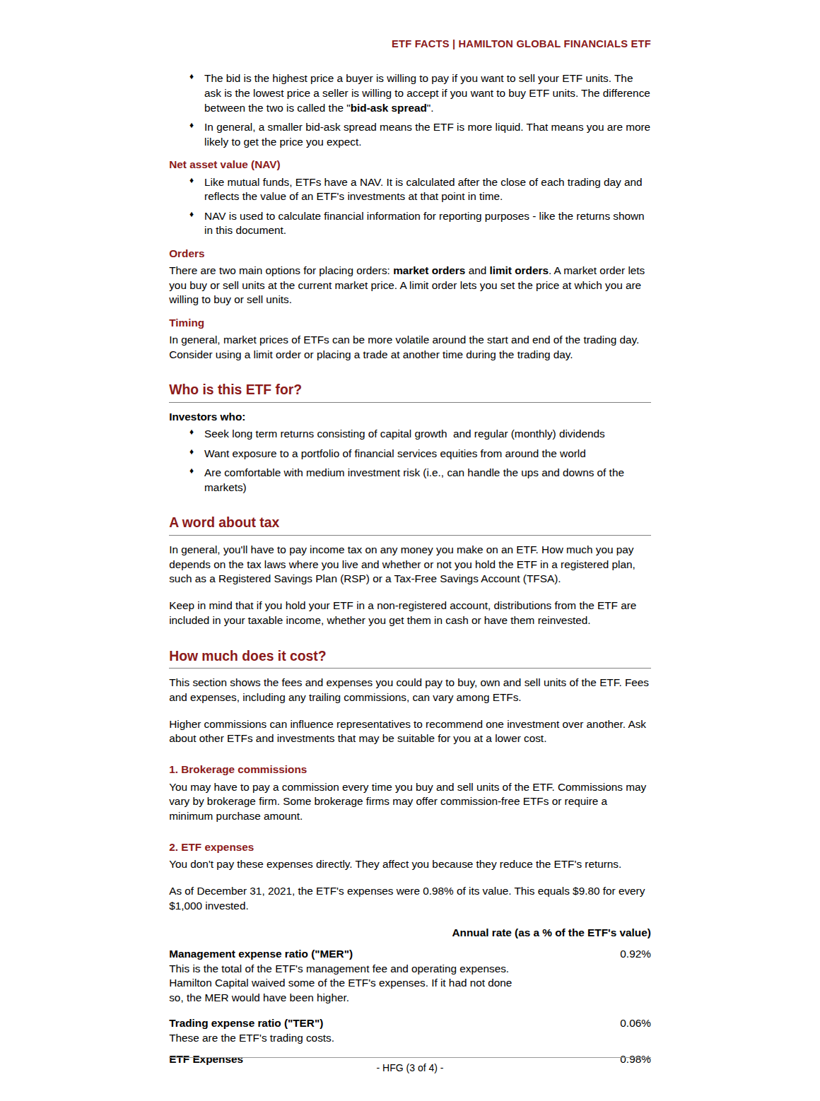ETF FACTS | HAMILTON GLOBAL FINANCIALS ETF
The bid is the highest price a buyer is willing to pay if you want to sell your ETF units. The ask is the lowest price a seller is willing to accept if you want to buy ETF units. The difference between the two is called the "bid-ask spread".
In general, a smaller bid-ask spread means the ETF is more liquid. That means you are more likely to get the price you expect.
Net asset value (NAV)
Like mutual funds, ETFs have a NAV. It is calculated after the close of each trading day and reflects the value of an ETF's investments at that point in time.
NAV is used to calculate financial information for reporting purposes - like the returns shown in this document.
Orders
There are two main options for placing orders: market orders and limit orders. A market order lets you buy or sell units at the current market price. A limit order lets you set the price at which you are willing to buy or sell units.
Timing
In general, market prices of ETFs can be more volatile around the start and end of the trading day. Consider using a limit order or placing a trade at another time during the trading day.
Who is this ETF for?
Investors who:
Seek long term returns consisting of capital growth and regular (monthly) dividends
Want exposure to a portfolio of financial services equities from around the world
Are comfortable with medium investment risk (i.e., can handle the ups and downs of the markets)
A word about tax
In general, you'll have to pay income tax on any money you make on an ETF. How much you pay depends on the tax laws where you live and whether or not you hold the ETF in a registered plan, such as a Registered Savings Plan (RSP) or a Tax-Free Savings Account (TFSA).
Keep in mind that if you hold your ETF in a non-registered account, distributions from the ETF are included in your taxable income, whether you get them in cash or have them reinvested.
How much does it cost?
This section shows the fees and expenses you could pay to buy, own and sell units of the ETF. Fees and expenses, including any trailing commissions, can vary among ETFs.
Higher commissions can influence representatives to recommend one investment over another. Ask about other ETFs and investments that may be suitable for you at a lower cost.
1. Brokerage commissions
You may have to pay a commission every time you buy and sell units of the ETF. Commissions may vary by brokerage firm. Some brokerage firms may offer commission-free ETFs or require a minimum purchase amount.
2. ETF expenses
You don't pay these expenses directly. They affect you because they reduce the ETF's returns.
As of December 31, 2021, the ETF's expenses were 0.98% of its value. This equals $9.80 for every $1,000 invested.
Annual rate (as a % of the ETF's value)
| Management expense ratio ("MER") | 0.92% |
| This is the total of the ETF's management fee and operating expenses. Hamilton Capital waived some of the ETF's expenses. If it had not done so, the MER would have been higher. | |
| Trading expense ratio ("TER") | 0.06% |
| These are the ETF's trading costs. | |
| ETF Expenses | 0.98% |
- HFG (3 of 4) -